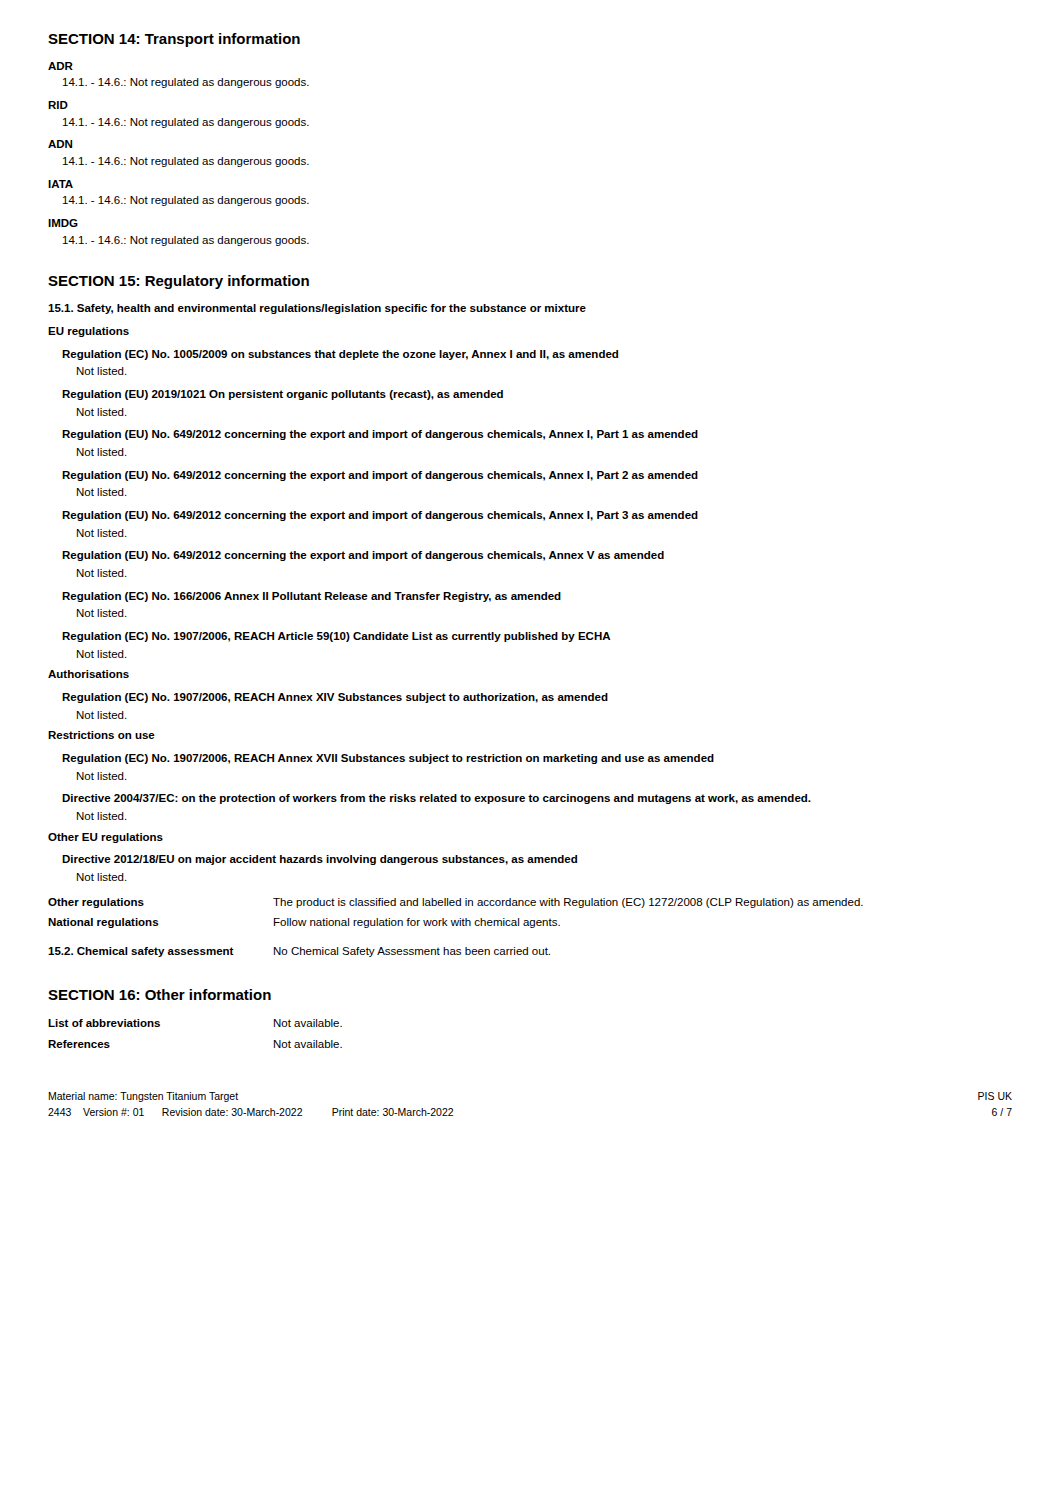SECTION 14: Transport information
ADR
14.1. - 14.6.: Not regulated as dangerous goods.
RID
14.1. - 14.6.: Not regulated as dangerous goods.
ADN
14.1. - 14.6.: Not regulated as dangerous goods.
IATA
14.1. - 14.6.: Not regulated as dangerous goods.
IMDG
14.1. - 14.6.: Not regulated as dangerous goods.
SECTION 15: Regulatory information
15.1. Safety, health and environmental regulations/legislation specific for the substance or mixture
EU regulations
Regulation (EC) No. 1005/2009 on substances that deplete the ozone layer, Annex I and II, as amended
Not listed.
Regulation (EU) 2019/1021 On persistent organic pollutants (recast), as amended
Not listed.
Regulation (EU) No. 649/2012 concerning the export and import of dangerous chemicals, Annex I, Part 1 as amended
Not listed.
Regulation (EU) No. 649/2012 concerning the export and import of dangerous chemicals, Annex I, Part 2 as amended
Not listed.
Regulation (EU) No. 649/2012 concerning the export and import of dangerous chemicals, Annex I, Part 3 as amended
Not listed.
Regulation (EU) No. 649/2012 concerning the export and import of dangerous chemicals, Annex V as amended
Not listed.
Regulation (EC) No. 166/2006 Annex II Pollutant Release and Transfer Registry, as amended
Not listed.
Regulation (EC) No. 1907/2006, REACH Article 59(10) Candidate List as currently published by ECHA
Not listed.
Authorisations
Regulation (EC) No. 1907/2006, REACH Annex XIV Substances subject to authorization, as amended
Not listed.
Restrictions on use
Regulation (EC) No. 1907/2006, REACH Annex XVII Substances subject to restriction on marketing and use as amended
Not listed.
Directive 2004/37/EC: on the protection of workers from the risks related to exposure to carcinogens and mutagens at work, as amended.
Not listed.
Other EU regulations
Directive 2012/18/EU on major accident hazards involving dangerous substances, as amended
Not listed.
| Other regulations | The product is classified and labelled in accordance with Regulation (EC) 1272/2008 (CLP Regulation) as amended. |
| National regulations | Follow national regulation for work with chemical agents. |
| 15.2. Chemical safety assessment | No Chemical Safety Assessment has been carried out. |
SECTION 16: Other information
| List of abbreviations | Not available. |
| References | Not available. |
| Material name: Tungsten Titanium Target | PIS UK |
| 2443 Version #: 01 Revision date: 30-March-2022 Print date: 30-March-2022 | 6 / 7 |